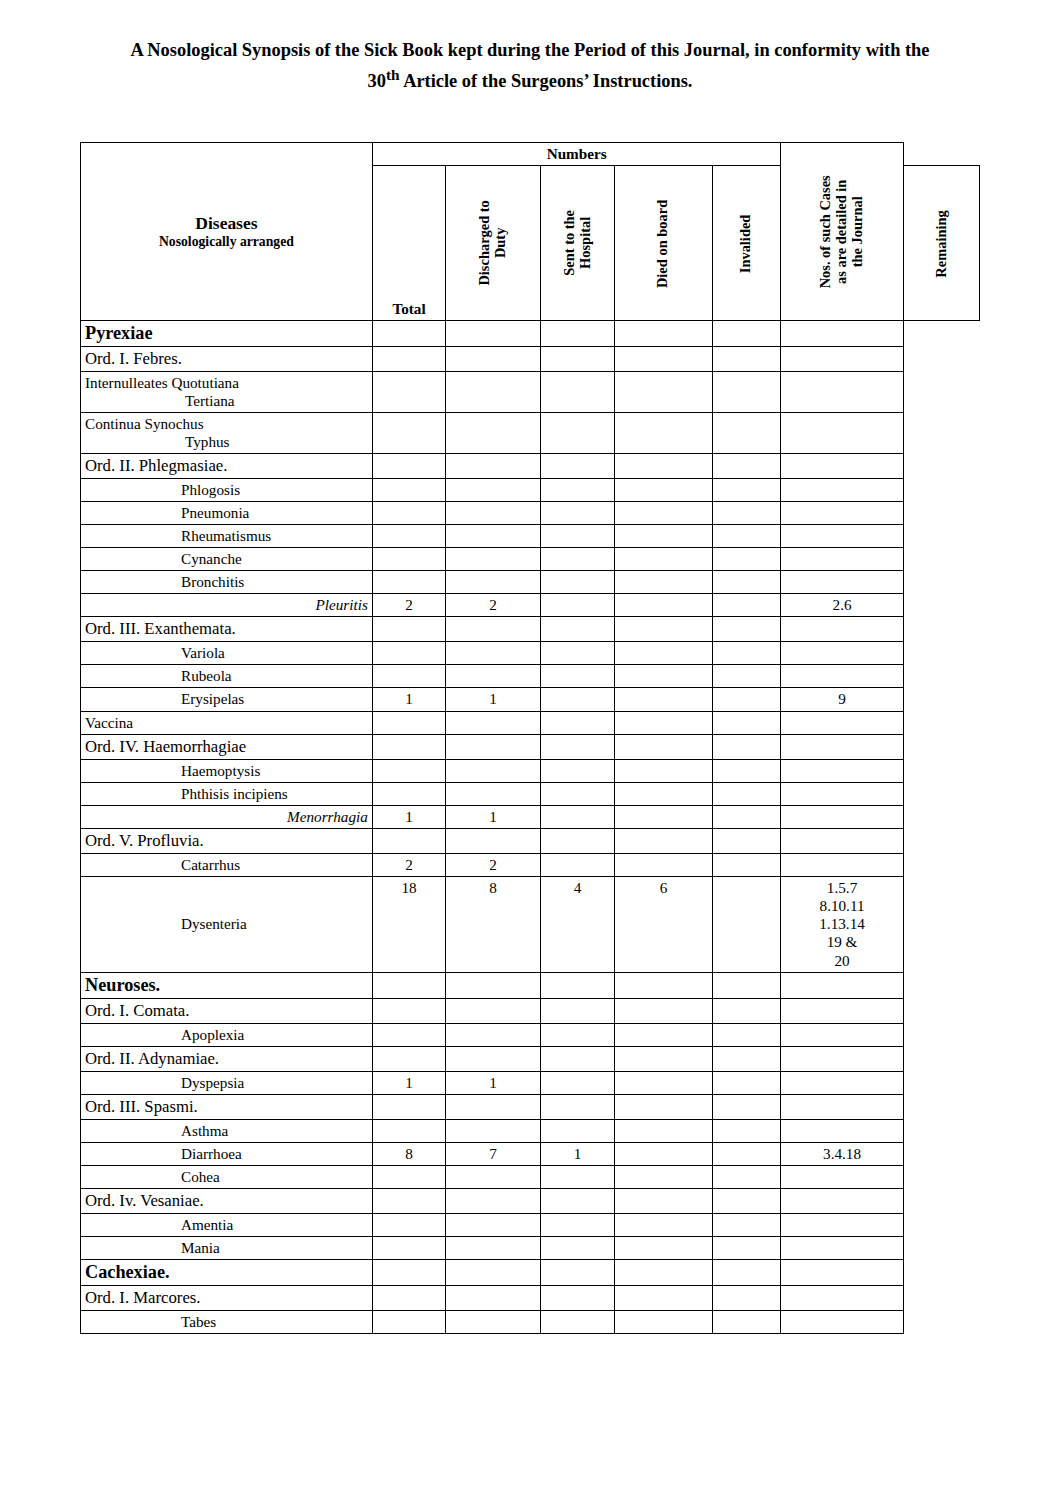A Nosological Synopsis of the Sick Book kept during the Period of this Journal, in conformity with the 30th Article of the Surgeons’ Instructions.
| Diseases Nosologically arranged | Numbers | Nos. of such Cases as are detailed in the Journal |
| --- | --- | --- |
| Total | Discharged to Duty | Sent to the Hospital | Died on board | Invalided | Remaining |
| Pyrexiae | | | | | | |
| Ord. I. Febres. | | | | | | |
| Internulleates Quotutiana Tertiana | | | | | | |
| Continua Synochus Typhus | | | | | | |
| Ord. II. Phlegmasiae. | | | | | | |
| Phlogosis | | | | | | |
| Pneumonia | | | | | | |
| Rheumatismus | | | | | | |
| Cynanche | | | | | | |
| Bronchitis | | | | | | |
| Pleuritis | 2 | 2 | | | | 2.6 |
| Ord. III. Exanthemata. | | | | | | |
| Variola | | | | | | |
| Rubeola | | | | | | |
| Erysipelas | 1 | 1 | | | | 9 |
| Vaccina | | | | | | |
| Ord. IV. Haemorrhagiae | | | | | | |
| Haemoptysis | | | | | | |
| Phthisis incipiens | | | | | | |
| Menorrhagia | 1 | 1 | | | | |
| Ord. V. Profluvia. | | | | | | |
| Catarrhus | 2 | 2 | | | | |
| Dysenteria | 18 | 8 | 4 | 6 | | 1.5.7 8.10.11 1.13.14 19 & 20 |
| Neuroses. | | | | | | |
| Ord. I. Comata. | | | | | | |
| Apoplexia | | | | | | |
| Ord. II. Adynamiae. | | | | | | |
| Dyspepsia | 1 | 1 | | | | |
| Ord. III. Spasmi. | | | | | | |
| Asthma | | | | | | |
| Diarrhoea | 8 | 7 | 1 | | | 3.4.18 |
| Cohea | | | | | | |
| Ord. Iv. Vesaniae. | | | | | | |
| Amentia | | | | | | |
| Mania | | | | | | |
| Cachexiae. | | | | | | |
| Ord. I. Marcores. | | | | | | |
| Tabes | | | | | | |